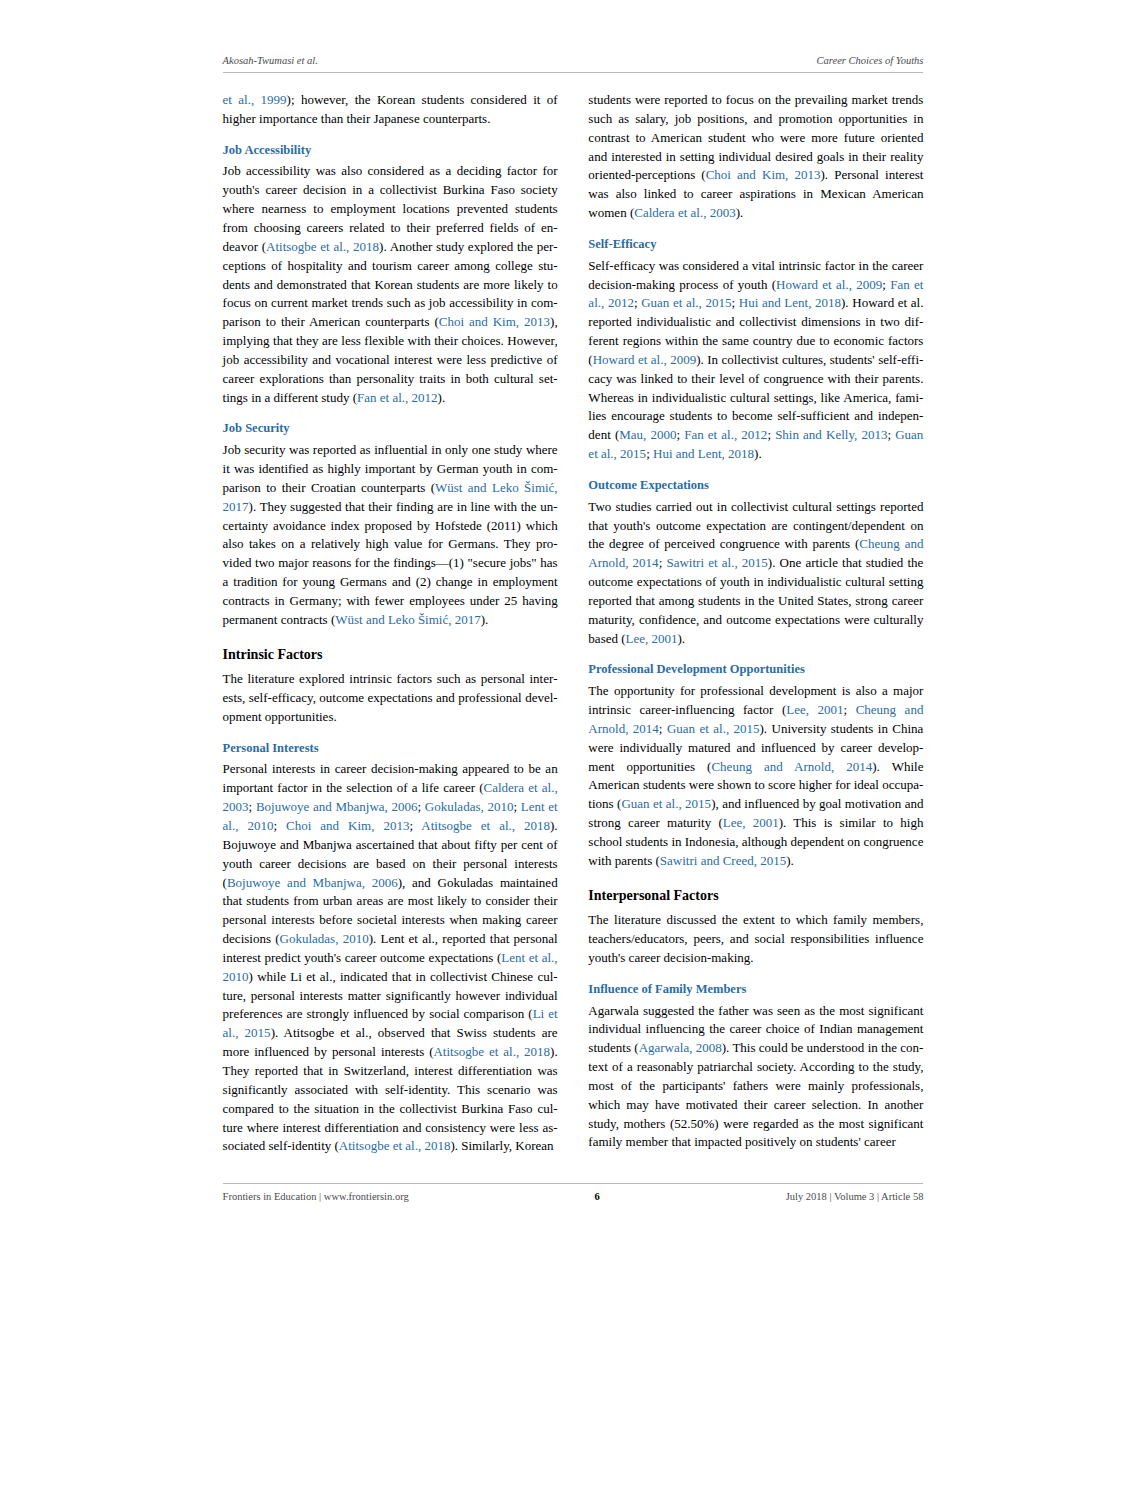Akosah-Twumasi et al. Career Choices of Youths
et al., 1999); however, the Korean students considered it of higher importance than their Japanese counterparts.
Job Accessibility
Job accessibility was also considered as a deciding factor for youth's career decision in a collectivist Burkina Faso society where nearness to employment locations prevented students from choosing careers related to their preferred fields of endeavor (Atitsogbe et al., 2018). Another study explored the perceptions of hospitality and tourism career among college students and demonstrated that Korean students are more likely to focus on current market trends such as job accessibility in comparison to their American counterparts (Choi and Kim, 2013), implying that they are less flexible with their choices. However, job accessibility and vocational interest were less predictive of career explorations than personality traits in both cultural settings in a different study (Fan et al., 2012).
Job Security
Job security was reported as influential in only one study where it was identified as highly important by German youth in comparison to their Croatian counterparts (Wüst and Leko Šimić, 2017). They suggested that their finding are in line with the uncertainty avoidance index proposed by Hofstede (2011) which also takes on a relatively high value for Germans. They provided two major reasons for the findings—(1) "secure jobs" has a tradition for young Germans and (2) change in employment contracts in Germany; with fewer employees under 25 having permanent contracts (Wüst and Leko Šimić, 2017).
Intrinsic Factors
The literature explored intrinsic factors such as personal interests, self-efficacy, outcome expectations and professional development opportunities.
Personal Interests
Personal interests in career decision-making appeared to be an important factor in the selection of a life career (Caldera et al., 2003; Bojuwoye and Mbanjwa, 2006; Gokuladas, 2010; Lent et al., 2010; Choi and Kim, 2013; Atitsogbe et al., 2018). Bojuwoye and Mbanjwa ascertained that about fifty per cent of youth career decisions are based on their personal interests (Bojuwoye and Mbanjwa, 2006), and Gokuladas maintained that students from urban areas are most likely to consider their personal interests before societal interests when making career decisions (Gokuladas, 2010). Lent et al., reported that personal interest predict youth's career outcome expectations (Lent et al., 2010) while Li et al., indicated that in collectivist Chinese culture, personal interests matter significantly however individual preferences are strongly influenced by social comparison (Li et al., 2015). Atitsogbe et al., observed that Swiss students are more influenced by personal interests (Atitsogbe et al., 2018). They reported that in Switzerland, interest differentiation was significantly associated with self-identity. This scenario was compared to the situation in the collectivist Burkina Faso culture where interest differentiation and consistency were less associated self-identity (Atitsogbe et al., 2018). Similarly, Korean
students were reported to focus on the prevailing market trends such as salary, job positions, and promotion opportunities in contrast to American student who were more future oriented and interested in setting individual desired goals in their reality oriented-perceptions (Choi and Kim, 2013). Personal interest was also linked to career aspirations in Mexican American women (Caldera et al., 2003).
Self-Efficacy
Self-efficacy was considered a vital intrinsic factor in the career decision-making process of youth (Howard et al., 2009; Fan et al., 2012; Guan et al., 2015; Hui and Lent, 2018). Howard et al. reported individualistic and collectivist dimensions in two different regions within the same country due to economic factors (Howard et al., 2009). In collectivist cultures, students' self-efficacy was linked to their level of congruence with their parents. Whereas in individualistic cultural settings, like America, families encourage students to become self-sufficient and independent (Mau, 2000; Fan et al., 2012; Shin and Kelly, 2013; Guan et al., 2015; Hui and Lent, 2018).
Outcome Expectations
Two studies carried out in collectivist cultural settings reported that youth's outcome expectation are contingent/dependent on the degree of perceived congruence with parents (Cheung and Arnold, 2014; Sawitri et al., 2015). One article that studied the outcome expectations of youth in individualistic cultural setting reported that among students in the United States, strong career maturity, confidence, and outcome expectations were culturally based (Lee, 2001).
Professional Development Opportunities
The opportunity for professional development is also a major intrinsic career-influencing factor (Lee, 2001; Cheung and Arnold, 2014; Guan et al., 2015). University students in China were individually matured and influenced by career development opportunities (Cheung and Arnold, 2014). While American students were shown to score higher for ideal occupations (Guan et al., 2015), and influenced by goal motivation and strong career maturity (Lee, 2001). This is similar to high school students in Indonesia, although dependent on congruence with parents (Sawitri and Creed, 2015).
Interpersonal Factors
The literature discussed the extent to which family members, teachers/educators, peers, and social responsibilities influence youth's career decision-making.
Influence of Family Members
Agarwala suggested the father was seen as the most significant individual influencing the career choice of Indian management students (Agarwala, 2008). This could be understood in the context of a reasonably patriarchal society. According to the study, most of the participants' fathers were mainly professionals, which may have motivated their career selection. In another study, mothers (52.50%) were regarded as the most significant family member that impacted positively on students' career
Frontiers in Education | www.frontiersin.org 6 July 2018 | Volume 3 | Article 58